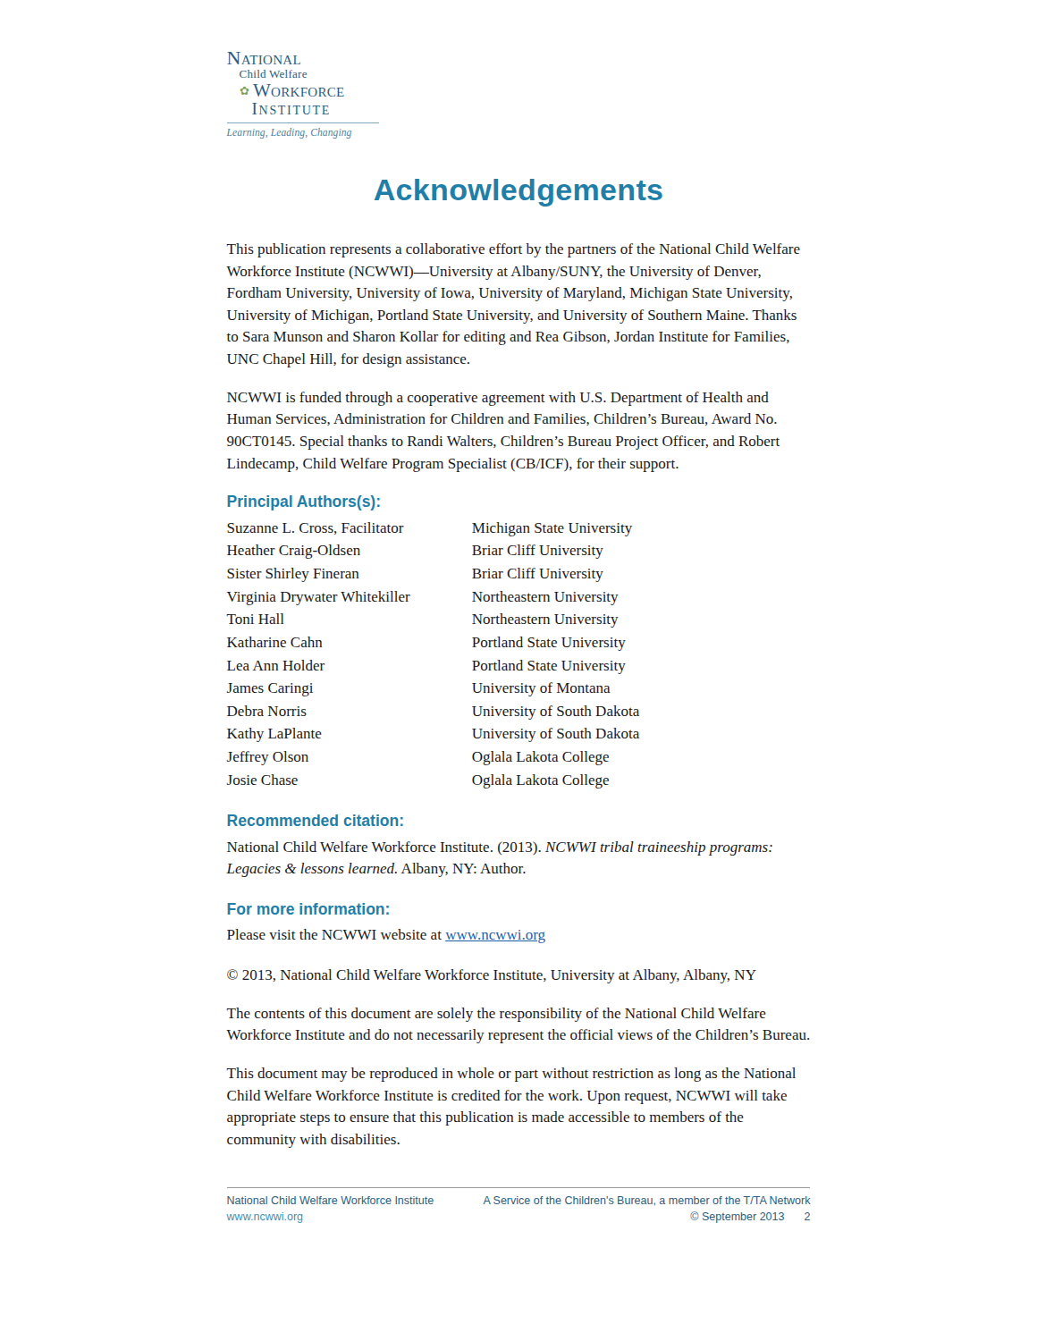NATIONAL
Child Welfare
✿ WORKFORCE
INSTITUTE
Learning, Leading, Changing
Acknowledgements
This publication represents a collaborative effort by the partners of the National Child Welfare Workforce Institute (NCWWI)—University at Albany/SUNY, the University of Denver, Fordham University, University of Iowa, University of Maryland, Michigan State University, University of Michigan, Portland State University, and University of Southern Maine. Thanks to Sara Munson and Sharon Kollar for editing and Rea Gibson, Jordan Institute for Families, UNC Chapel Hill, for design assistance.
NCWWI is funded through a cooperative agreement with U.S. Department of Health and Human Services, Administration for Children and Families, Children’s Bureau, Award No. 90CT0145. Special thanks to Randi Walters, Children’s Bureau Project Officer, and Robert Lindecamp, Child Welfare Program Specialist (CB/ICF), for their support.
Principal Authors(s):
| Suzanne L. Cross, Facilitator | Michigan State University |
| Heather Craig-Oldsen | Briar Cliff University |
| Sister Shirley Fineran | Briar Cliff University |
| Virginia Drywater Whitekiller | Northeastern University |
| Toni Hall | Northeastern University |
| Katharine Cahn | Portland State University |
| Lea Ann Holder | Portland State University |
| James Caringi | University of Montana |
| Debra Norris | University of South Dakota |
| Kathy LaPlante | University of South Dakota |
| Jeffrey Olson | Oglala Lakota College |
| Josie Chase | Oglala Lakota College |
Recommended citation:
National Child Welfare Workforce Institute. (2013). NCWWI tribal traineeship programs: Legacies & lessons learned. Albany, NY: Author.
For more information:
Please visit the NCWWI website at www.ncwwi.org
© 2013, National Child Welfare Workforce Institute, University at Albany, Albany, NY
The contents of this document are solely the responsibility of the National Child Welfare Workforce Institute and do not necessarily represent the official views of the Children’s Bureau.
This document may be reproduced in whole or part without restriction as long as the National Child Welfare Workforce Institute is credited for the work. Upon request, NCWWI will take appropriate steps to ensure that this publication is made accessible to members of the community with disabilities.
| National Child Welfare Workforce Institute | A Service of the Children's Bureau, a member of the T/TA Network |
| www.ncwwi.org | © September 2013 2 |